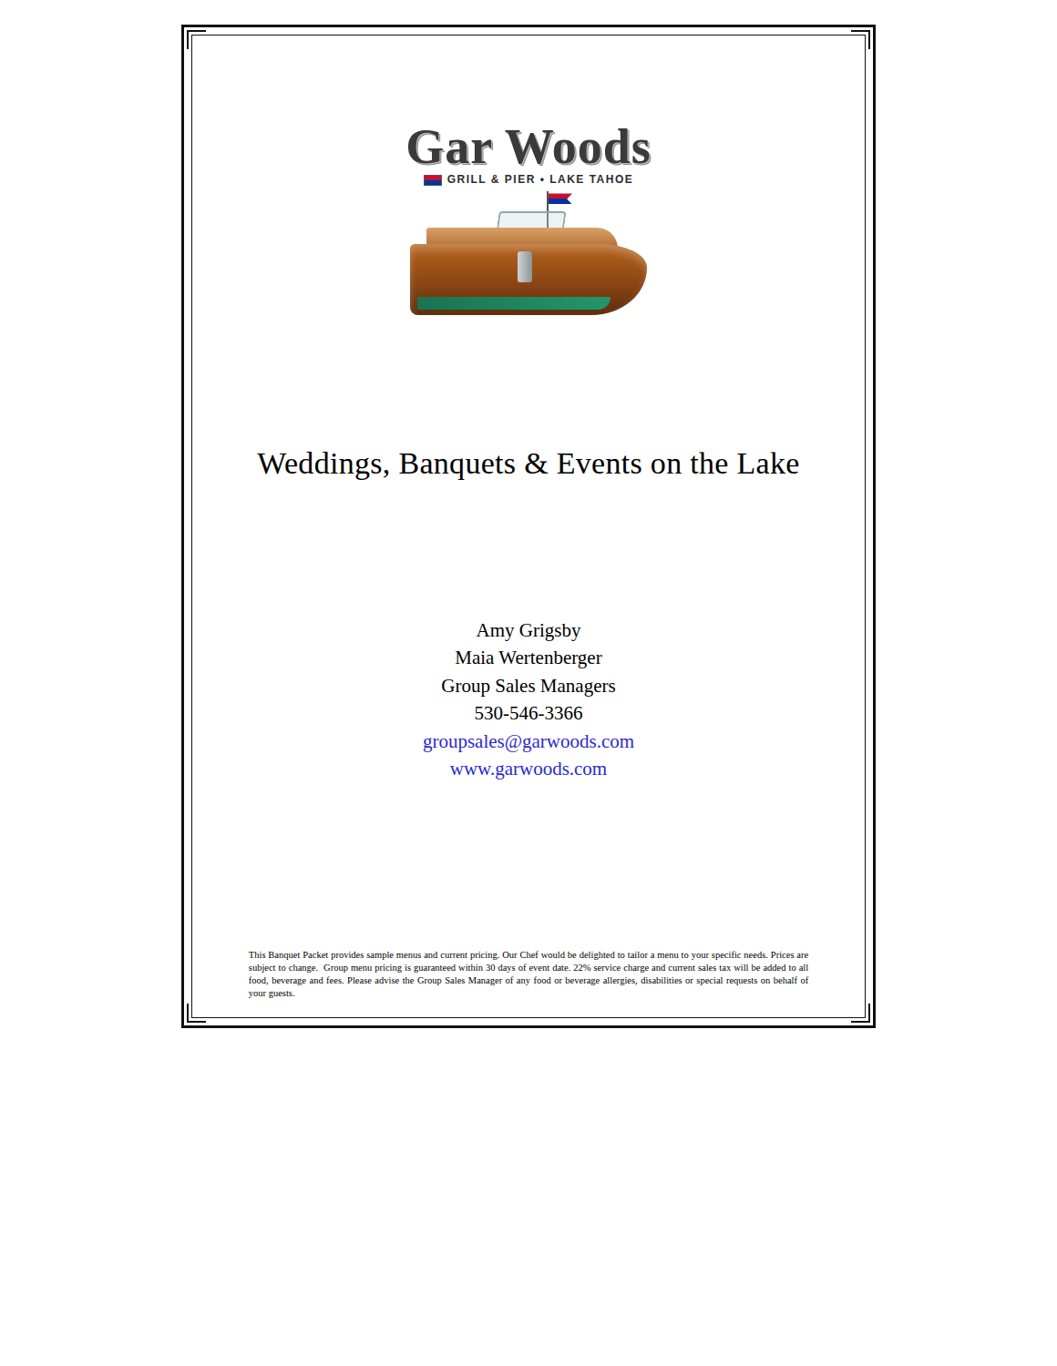Gar Woods
GRILL & PIER • LAKE TAHOE
Weddings, Banquets & Events on the Lake
Amy Grigsby
Maia Wertenberger
Group Sales Managers
530-546-3366
groupsales@garwoods.com
www.garwoods.com
This Banquet Packet provides sample menus and current pricing. Our Chef would be delighted to tailor a menu to your specific needs. Prices are subject to change. Group menu pricing is guaranteed within 30 days of event date. 22% service charge and current sales tax will be added to all food, beverage and fees. Please advise the Group Sales Manager of any food or beverage allergies, disabilities or special requests on behalf of your guests.